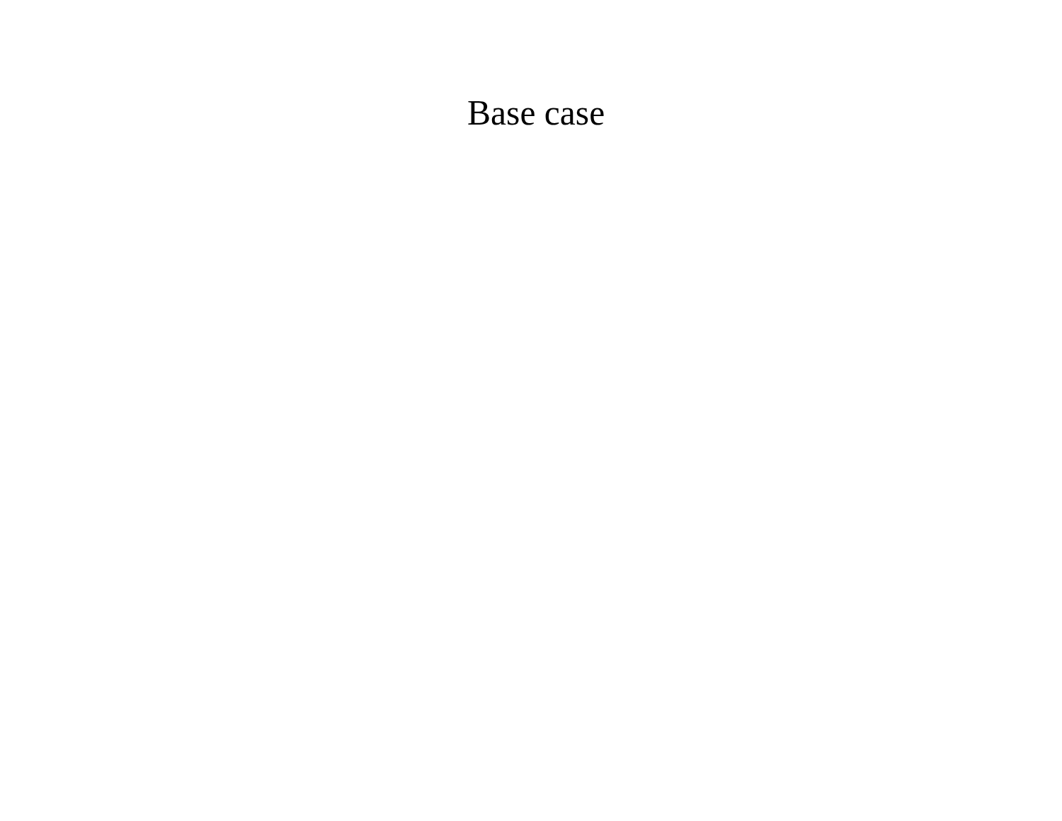Base case